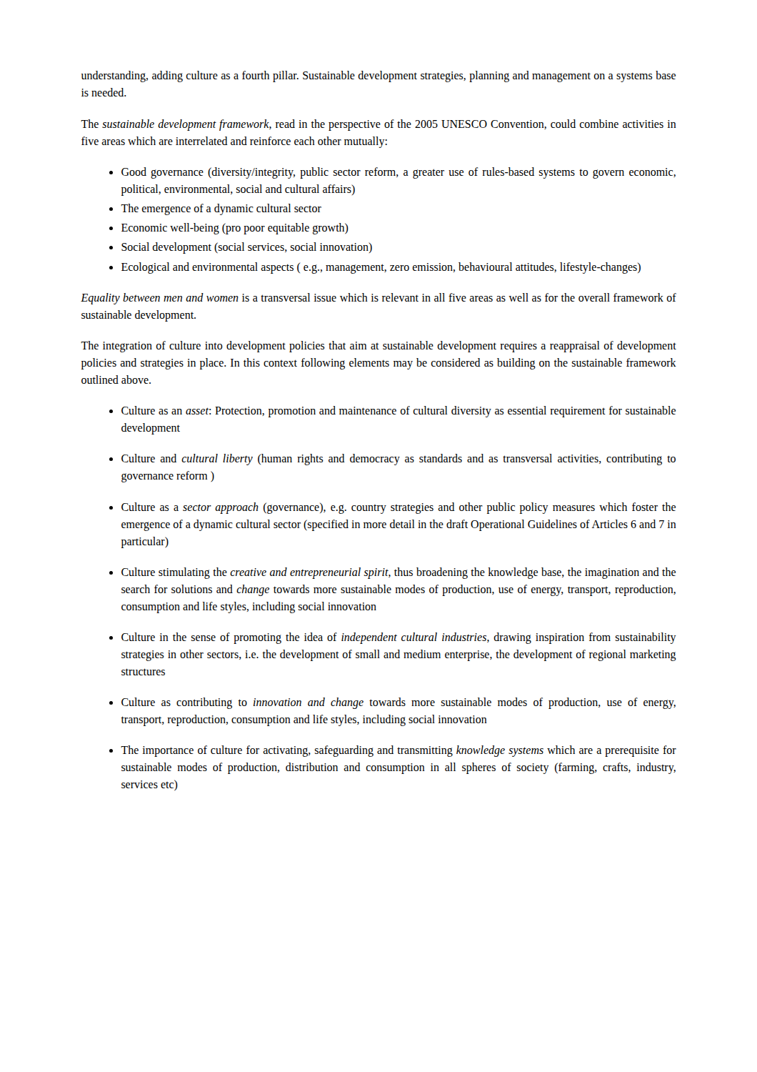understanding, adding culture as a fourth pillar. Sustainable development strategies, planning and management on a systems base is needed.
The sustainable development framework, read in the perspective of the 2005 UNESCO Convention, could combine activities in five areas which are interrelated and reinforce each other mutually:
Good governance (diversity/integrity, public sector reform, a greater use of rules-based systems to govern economic, political, environmental, social and cultural affairs)
The emergence of a dynamic cultural sector
Economic well-being (pro poor equitable growth)
Social development (social services, social innovation)
Ecological and environmental aspects ( e.g., management, zero emission, behavioural attitudes, lifestyle-changes)
Equality between men and women is a transversal issue which is relevant in all five areas as well as for the overall framework of sustainable development.
The integration of culture into development policies that aim at sustainable development requires a reappraisal of development policies and strategies in place. In this context following elements may be considered as building on the sustainable framework outlined above.
Culture as an asset: Protection, promotion and maintenance of cultural diversity as essential requirement for sustainable development
Culture and cultural liberty (human rights and democracy as standards and as transversal activities, contributing to governance reform )
Culture as a sector approach (governance), e.g. country strategies and other public policy measures which foster the emergence of a dynamic cultural sector (specified in more detail in the draft Operational Guidelines of Articles 6 and 7 in particular)
Culture stimulating the creative and entrepreneurial spirit, thus broadening the knowledge base, the imagination and the search for solutions and change towards more sustainable modes of production, use of energy, transport, reproduction, consumption and life styles, including social innovation
Culture in the sense of promoting the idea of independent cultural industries, drawing inspiration from sustainability strategies in other sectors, i.e. the development of small and medium enterprise, the development of regional marketing structures
Culture as contributing to innovation and change towards more sustainable modes of production, use of energy, transport, reproduction, consumption and life styles, including social innovation
The importance of culture for activating, safeguarding and transmitting knowledge systems which are a prerequisite for sustainable modes of production, distribution and consumption in all spheres of society (farming, crafts, industry, services etc)